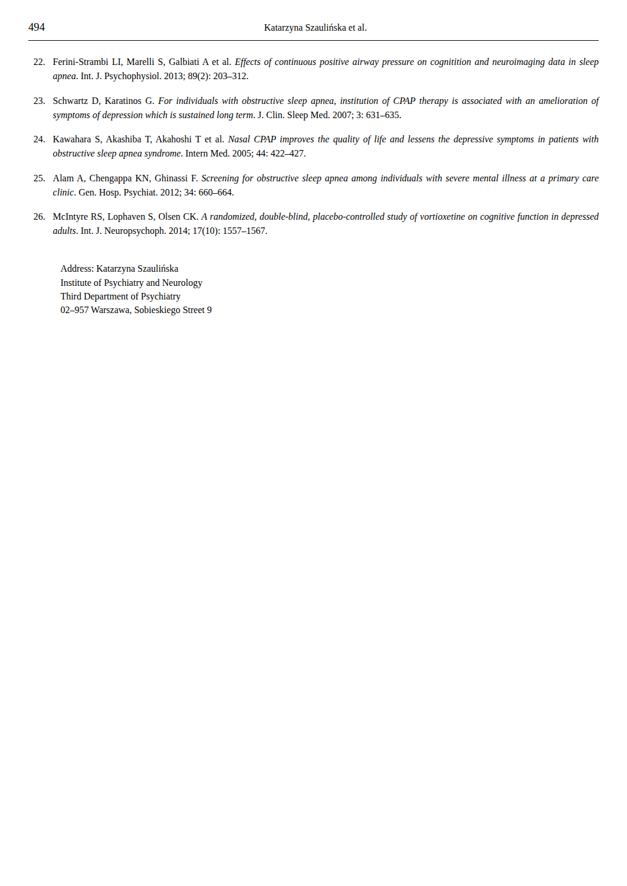494 Katarzyna Szaulińska et al.
22. Ferini-Strambi LI, Marelli S, Galbiati A et al. Effects of continuous positive airway pressure on cognitition and neuroimaging data in sleep apnea. Int. J. Psychophysiol. 2013; 89(2): 203–312.
23. Schwartz D, Karatinos G. For individuals with obstructive sleep apnea, institution of CPAP therapy is associated with an amelioration of symptoms of depression which is sustained long term. J. Clin. Sleep Med. 2007; 3: 631–635.
24. Kawahara S, Akashiba T, Akahoshi T et al. Nasal CPAP improves the quality of life and lessens the depressive symptoms in patients with obstructive sleep apnea syndrome. Intern Med. 2005; 44: 422–427.
25. Alam A, Chengappa KN, Ghinassi F. Screening for obstructive sleep apnea among individuals with severe mental illness at a primary care clinic. Gen. Hosp. Psychiat. 2012; 34: 660–664.
26. McIntyre RS, Lophaven S, Olsen CK. A randomized, double-blind, placebo-controlled study of vortioxetine on cognitive function in depressed adults. Int. J. Neuropsychoph. 2014; 17(10): 1557–1567.
Address: Katarzyna Szaulińska
Institute of Psychiatry and Neurology
Third Department of Psychiatry
02–957 Warszawa, Sobieskiego Street 9